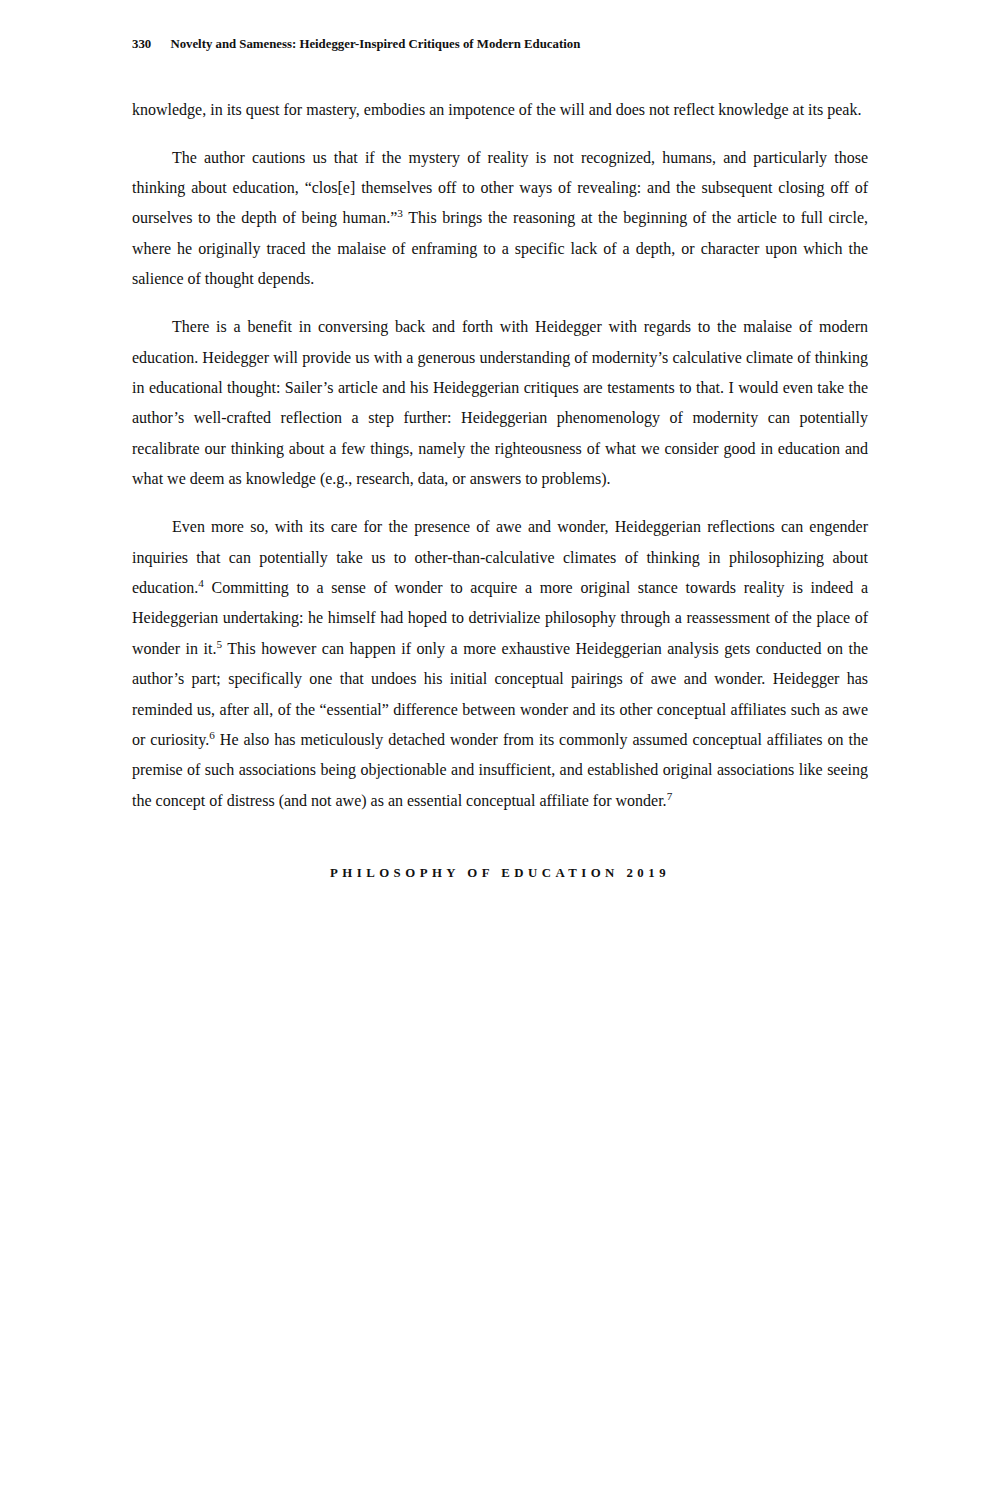330 Novelty and Sameness: Heidegger-Inspired Critiques of Modern Education
knowledge, in its quest for mastery, embodies an impotence of the will and does not reflect knowledge at its peak.
The author cautions us that if the mystery of reality is not recognized, humans, and particularly those thinking about education, “clos[e] themselves off to other ways of revealing: and the subsequent closing off of ourselves to the depth of being human.”3 This brings the reasoning at the beginning of the article to full circle, where he originally traced the malaise of enframing to a specific lack of a depth, or character upon which the salience of thought depends.
There is a benefit in conversing back and forth with Heidegger with regards to the malaise of modern education. Heidegger will provide us with a generous understanding of modernity’s calculative climate of thinking in educational thought: Sailer’s article and his Heideggerian critiques are testaments to that. I would even take the author’s well-crafted reflection a step further: Heideggerian phenomenology of modernity can potentially recalibrate our thinking about a few things, namely the righteousness of what we consider good in education and what we deem as knowledge (e.g., research, data, or answers to problems).
Even more so, with its care for the presence of awe and wonder, Heideggerian reflections can engender inquiries that can potentially take us to other-than-calculative climates of thinking in philosophizing about education.4 Committing to a sense of wonder to acquire a more original stance towards reality is indeed a Heideggerian undertaking: he himself had hoped to detrivialize philosophy through a reassessment of the place of wonder in it.5 This however can happen if only a more exhaustive Heideggerian analysis gets conducted on the author’s part; specifically one that undoes his initial conceptual pairings of awe and wonder. Heidegger has reminded us, after all, of the “essential” difference between wonder and its other conceptual affiliates such as awe or curiosity.6 He also has meticulously detached wonder from its commonly assumed conceptual affiliates on the premise of such associations being objectionable and insufficient, and established original associations like seeing the concept of distress (and not awe) as an essential conceptual affiliate for wonder.7
Philosophy of Education 2019